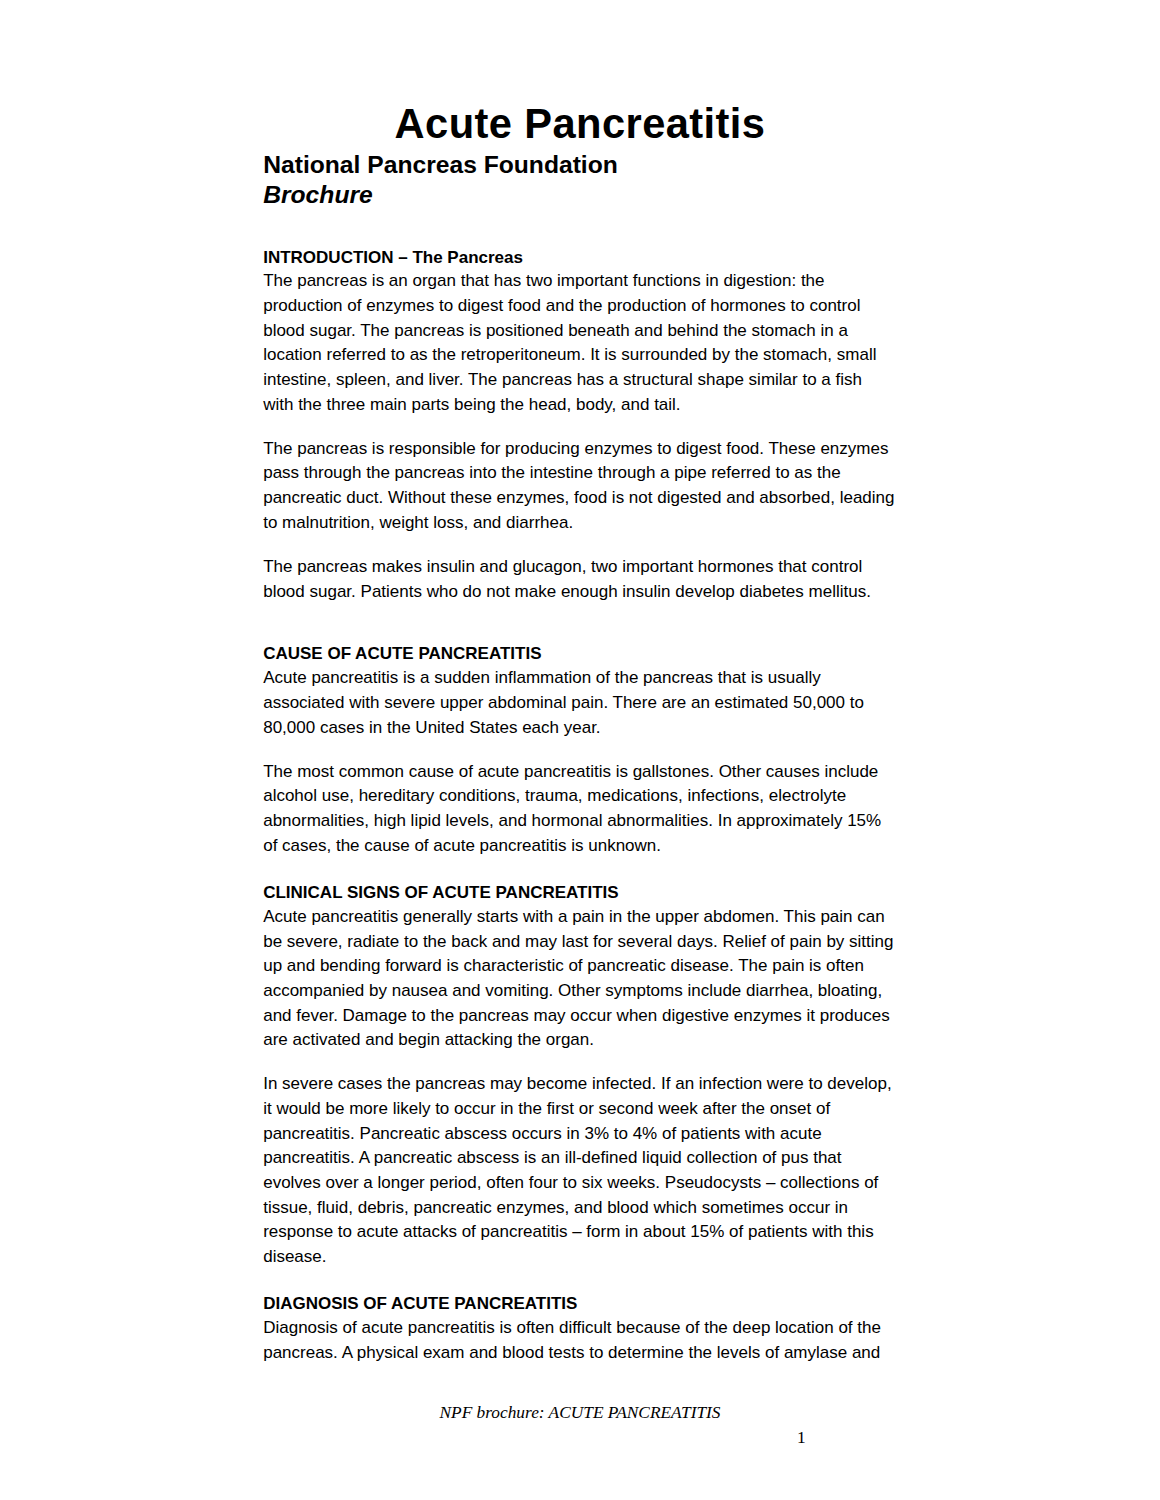Acute Pancreatitis
National Pancreas Foundation
Brochure
INTRODUCTION – The Pancreas
The pancreas is an organ that has two important functions in digestion: the production of enzymes to digest food and the production of hormones to control blood sugar. The pancreas is positioned beneath and behind the stomach in a location referred to as the retroperitoneum. It is surrounded by the stomach, small intestine, spleen, and liver. The pancreas has a structural shape similar to a fish with the three main parts being the head, body, and tail.
The pancreas is responsible for producing enzymes to digest food. These enzymes pass through the pancreas into the intestine through a pipe referred to as the pancreatic duct. Without these enzymes, food is not digested and absorbed, leading to malnutrition, weight loss, and diarrhea.
The pancreas makes insulin and glucagon, two important hormones that control blood sugar. Patients who do not make enough insulin develop diabetes mellitus.
CAUSE OF ACUTE PANCREATITIS
Acute pancreatitis is a sudden inflammation of the pancreas that is usually associated with severe upper abdominal pain. There are an estimated 50,000 to 80,000 cases in the United States each year.
The most common cause of acute pancreatitis is gallstones. Other causes include alcohol use, hereditary conditions, trauma, medications, infections, electrolyte abnormalities, high lipid levels, and hormonal abnormalities. In approximately 15% of cases, the cause of acute pancreatitis is unknown.
CLINICAL SIGNS OF ACUTE PANCREATITIS
Acute pancreatitis generally starts with a pain in the upper abdomen. This pain can be severe, radiate to the back and may last for several days. Relief of pain by sitting up and bending forward is characteristic of pancreatic disease. The pain is often accompanied by nausea and vomiting. Other symptoms include diarrhea, bloating, and fever. Damage to the pancreas may occur when digestive enzymes it produces are activated and begin attacking the organ.
In severe cases the pancreas may become infected. If an infection were to develop, it would be more likely to occur in the first or second week after the onset of pancreatitis. Pancreatic abscess occurs in 3% to 4% of patients with acute pancreatitis. A pancreatic abscess is an ill-defined liquid collection of pus that evolves over a longer period, often four to six weeks. Pseudocysts – collections of tissue, fluid, debris, pancreatic enzymes, and blood which sometimes occur in response to acute attacks of pancreatitis – form in about 15% of patients with this disease.
DIAGNOSIS OF ACUTE PANCREATITIS
Diagnosis of acute pancreatitis is often difficult because of the deep location of the pancreas. A physical exam and blood tests to determine the levels of amylase and
NPF brochure: ACUTE PANCREATITIS
1